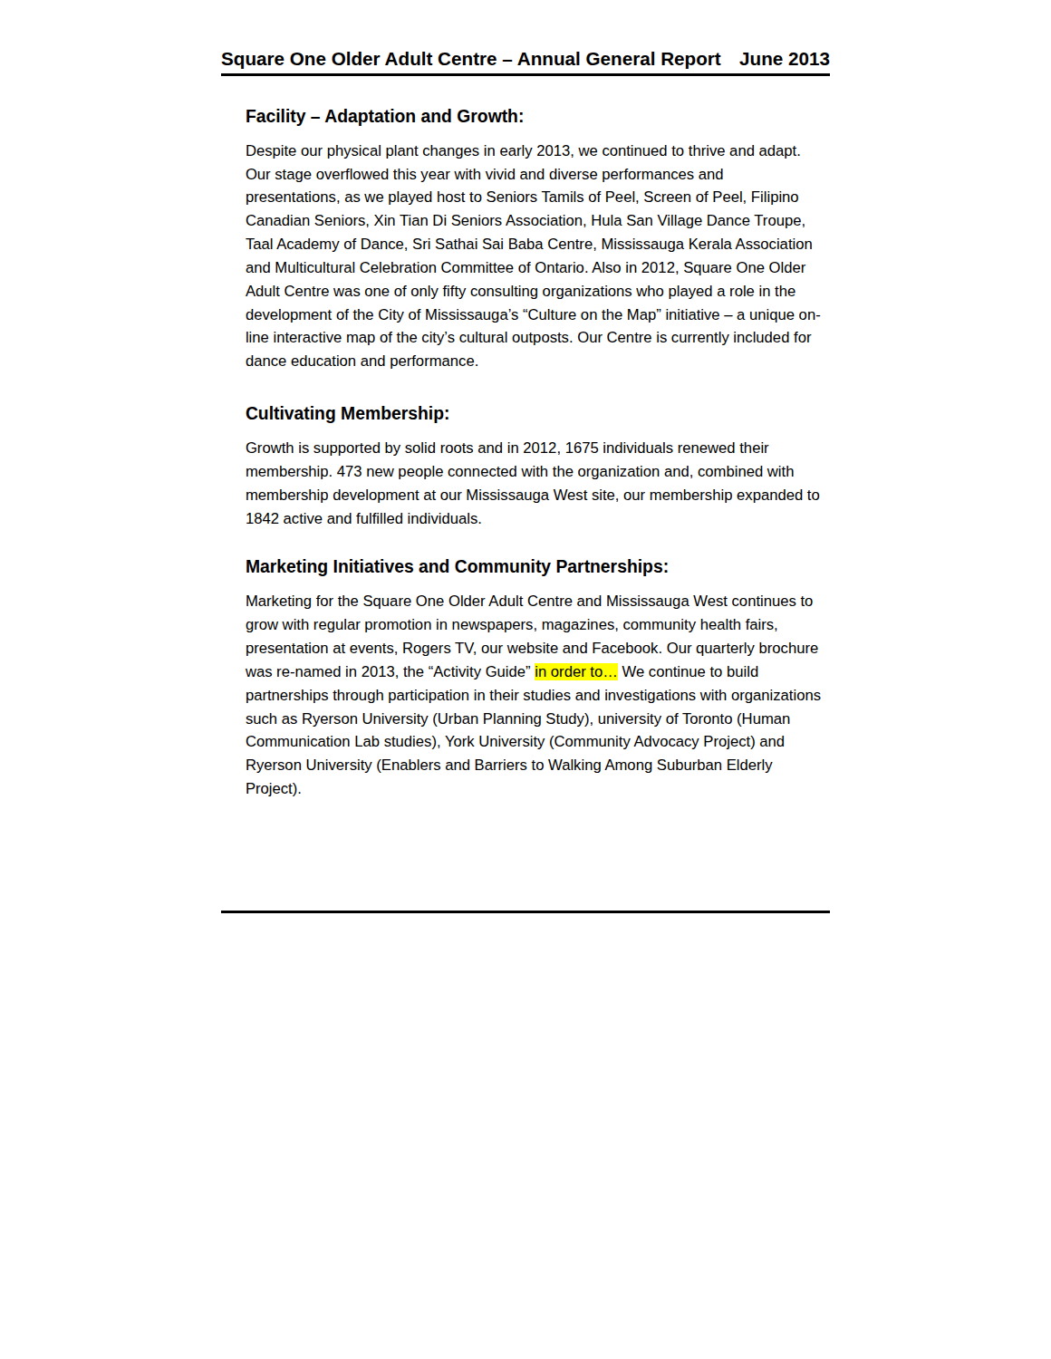Square One Older Adult Centre – Annual General Report June 2013
Facility – Adaptation and Growth:
Despite our physical plant changes in early 2013, we continued to thrive and adapt. Our stage overflowed this year with vivid and diverse performances and presentations, as we played host to Seniors Tamils of Peel, Screen of Peel, Filipino Canadian Seniors, Xin Tian Di Seniors Association, Hula San Village Dance Troupe, Taal Academy of Dance, Sri Sathai Sai Baba Centre, Mississauga Kerala Association and Multicultural Celebration Committee of Ontario. Also in 2012, Square One Older Adult Centre was one of only fifty consulting organizations who played a role in the development of the City of Mississauga’s “Culture on the Map” initiative – a unique on-line interactive map of the city’s cultural outposts. Our Centre is currently included for dance education and performance.
Cultivating Membership:
Growth is supported by solid roots and in 2012, 1675 individuals renewed their membership. 473 new people connected with the organization and, combined with membership development at our Mississauga West site, our membership expanded to 1842 active and fulfilled individuals.
Marketing Initiatives and Community Partnerships:
Marketing for the Square One Older Adult Centre and Mississauga West continues to grow with regular promotion in newspapers, magazines, community health fairs, presentation at events, Rogers TV, our website and Facebook. Our quarterly brochure was re-named in 2013, the “Activity Guide” in order to… We continue to build partnerships through participation in their studies and investigations with organizations such as Ryerson University (Urban Planning Study), university of Toronto (Human Communication Lab studies), York University (Community Advocacy Project) and Ryerson University (Enablers and Barriers to Walking Among Suburban Elderly Project).